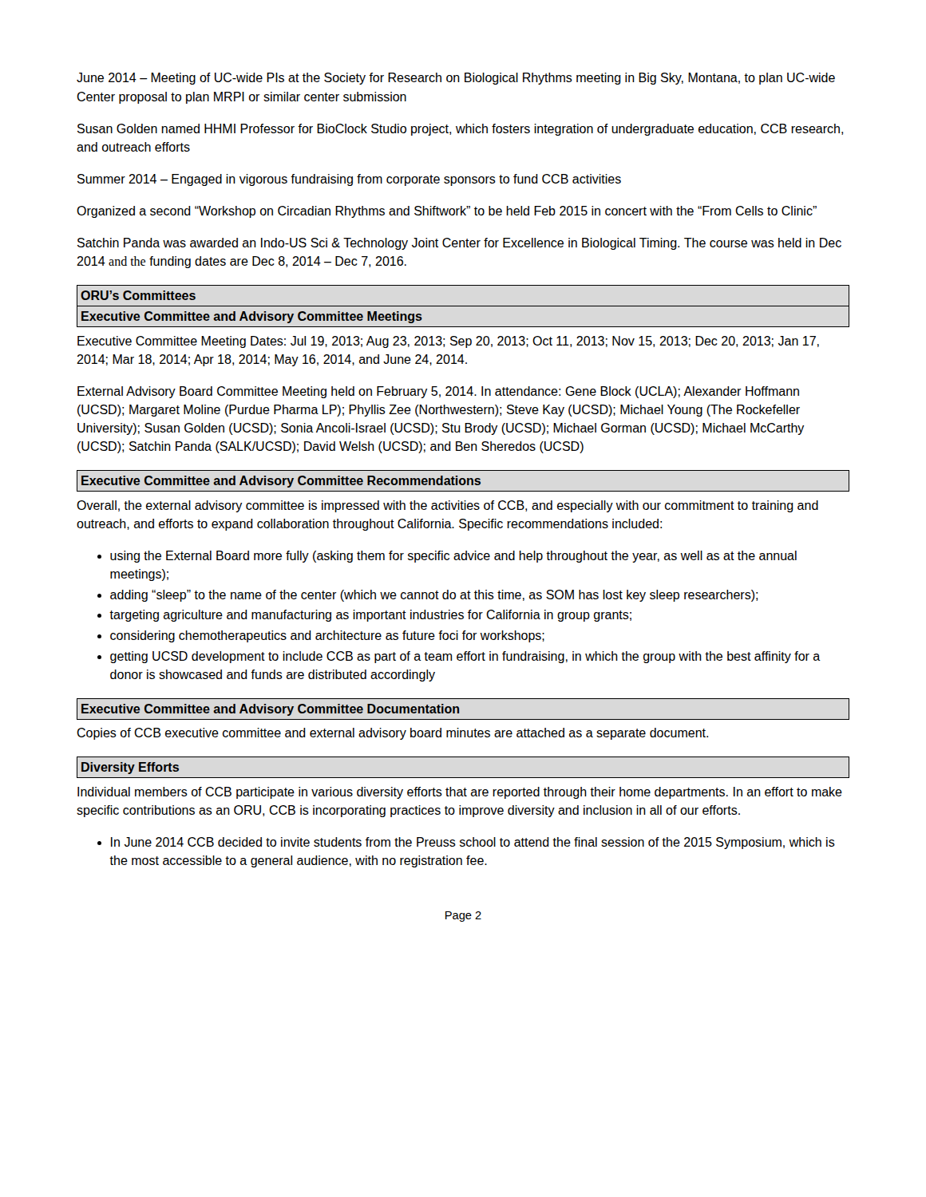June 2014 – Meeting of UC-wide PIs at the Society for Research on Biological Rhythms meeting in Big Sky, Montana, to plan UC-wide Center proposal to plan MRPI or similar center submission
Susan Golden named HHMI Professor for BioClock Studio project, which fosters integration of undergraduate education, CCB research, and outreach efforts
Summer 2014 – Engaged in vigorous fundraising from corporate sponsors to fund CCB activities
Organized a second “Workshop on Circadian Rhythms and Shiftwork” to be held Feb 2015 in concert with the “From Cells to Clinic”
Satchin Panda was awarded an Indo-US Sci & Technology Joint Center for Excellence in Biological Timing. The course was held in Dec 2014 and the funding dates are Dec 8, 2014 – Dec 7, 2016.
ORU’s Committees
Executive Committee and Advisory Committee Meetings
Executive Committee Meeting Dates: Jul 19, 2013; Aug 23, 2013; Sep 20, 2013; Oct 11, 2013; Nov 15, 2013; Dec 20, 2013; Jan 17, 2014; Mar 18, 2014; Apr 18, 2014; May 16, 2014, and June 24, 2014.
External Advisory Board Committee Meeting held on February 5, 2014. In attendance: Gene Block (UCLA); Alexander Hoffmann (UCSD); Margaret Moline (Purdue Pharma LP); Phyllis Zee (Northwestern); Steve Kay (UCSD); Michael Young (The Rockefeller University); Susan Golden (UCSD); Sonia Ancoli-Israel (UCSD); Stu Brody (UCSD); Michael Gorman (UCSD); Michael McCarthy (UCSD); Satchin Panda (SALK/UCSD); David Welsh (UCSD); and Ben Sheredos (UCSD)
Executive Committee and Advisory Committee Recommendations
Overall, the external advisory committee is impressed with the activities of CCB, and especially with our commitment to training and outreach, and efforts to expand collaboration throughout California. Specific recommendations included:
using the External Board more fully (asking them for specific advice and help throughout the year, as well as at the annual meetings);
adding “sleep” to the name of the center (which we cannot do at this time, as SOM has lost key sleep researchers);
targeting agriculture and manufacturing as important industries for California in group grants;
considering chemotherapeutics and architecture as future foci for workshops;
getting UCSD development to include CCB as part of a team effort in fundraising, in which the group with the best affinity for a donor is showcased and funds are distributed accordingly
Executive Committee and Advisory Committee Documentation
Copies of CCB executive committee and external advisory board minutes are attached as a separate document.
Diversity Efforts
Individual members of CCB participate in various diversity efforts that are reported through their home departments. In an effort to make specific contributions as an ORU, CCB is incorporating practices to improve diversity and inclusion in all of our efforts.
In June 2014 CCB decided to invite students from the Preuss school to attend the final session of the 2015 Symposium, which is the most accessible to a general audience, with no registration fee.
Page 2